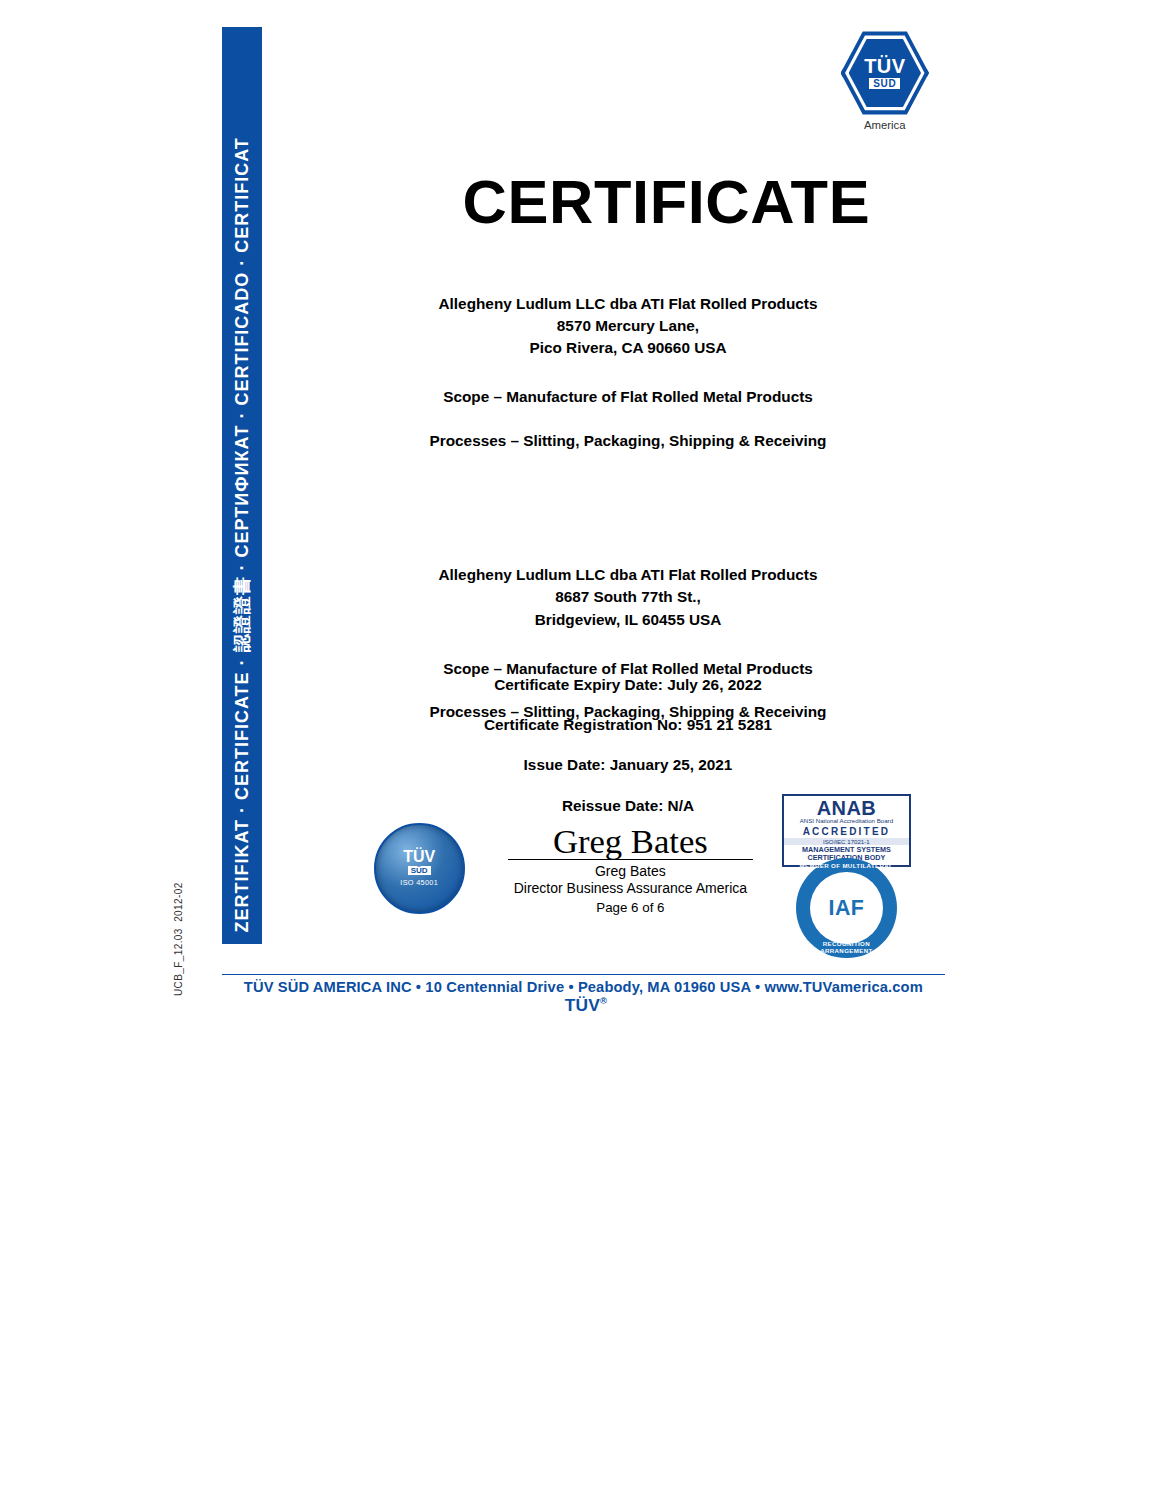ZERTIFIKAT · CERTIFICATE · 認證證書 · СЕРТИФИКАТ · CERTIFICADO · CERTIFICAT
UCB_F_12.03 2012-02
TÜV
SÜD
America
CERTIFICATE
Allegheny Ludlum LLC dba ATI Flat Rolled Products
8570 Mercury Lane,
Pico Rivera, CA 90660 USA
Scope – Manufacture of Flat Rolled Metal Products
Processes – Slitting, Packaging, Shipping & Receiving
Allegheny Ludlum LLC dba ATI Flat Rolled Products
8687 South 77th St.,
Bridgeview, IL 60455 USA
Scope – Manufacture of Flat Rolled Metal Products
Processes – Slitting, Packaging, Shipping & Receiving
Certificate Expiry Date: July 26, 2022
Certificate Registration No: 951 21 5281
Issue Date: January 25, 2021
Reissue Date: N/A
TÜV
SÜD
ISO 45001
Greg Bates
Greg Bates
Director Business Assurance America
Page 6 of 6
ANAB
ANSI National Accreditation Board
ACCREDITED
ISO/IEC 17021-1
MANAGEMENT SYSTEMS
CERTIFICATION BODY
MEMBER OF MULTILATERAL
IAF
RECOGNITION ARRANGEMENT
TÜV SÜD AMERICA INC • 10 Centennial Drive • Peabody, MA 01960 USA • www.TUVamerica.com TÜV®